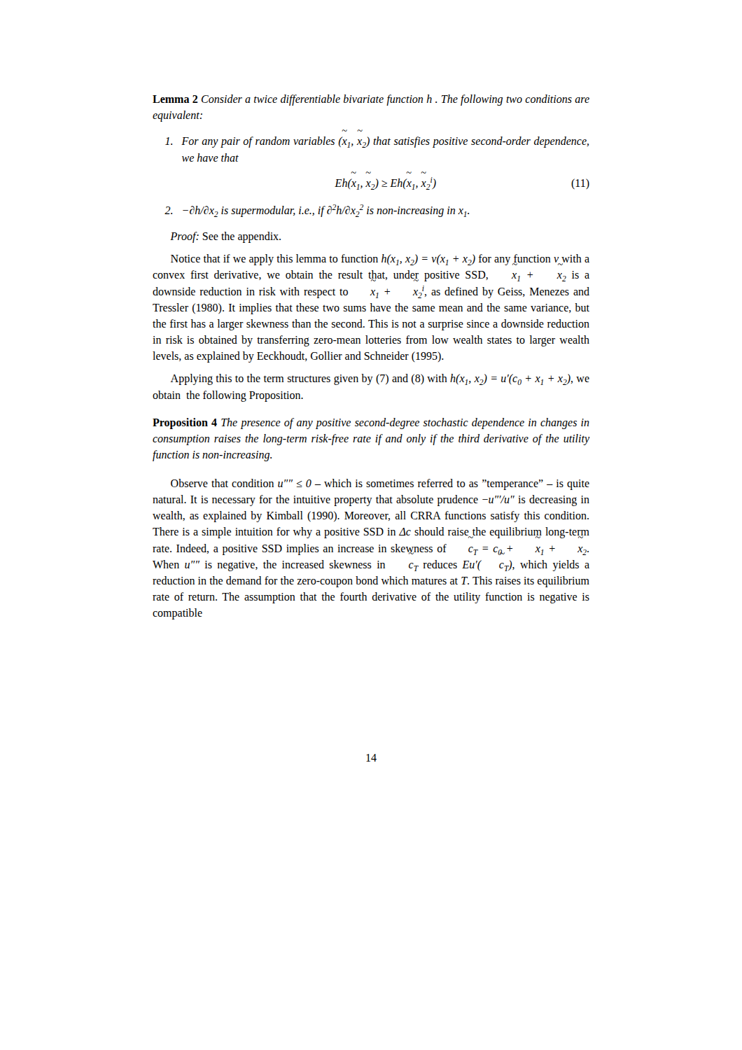Lemma 2 Consider a twice differentiable bivariate function h . The following two conditions are equivalent:
For any pair of random variables (x1, x2) that satisfies positive second-order dependence, we have that Eh(x1, x2) ≥ Eh(x1, x2i) (11)
−∂h/∂x2 is supermodular, i.e., if ∂2h/∂x22 is non-increasing in x1.
Proof: See the appendix.
Notice that if we apply this lemma to function h(x1, x2) = v(x1 + x2) for any function v with a convex first derivative, we obtain the result that, under positive SSD, x1 + x2 is a downside reduction in risk with respect to x1 + x2i, as defined by Geiss, Menezes and Tressler (1980). It implies that these two sums have the same mean and the same variance, but the first has a larger skewness than the second. This is not a surprise since a downside reduction in risk is obtained by transferring zero-mean lotteries from low wealth states to larger wealth levels, as explained by Eeckhoudt, Gollier and Schneider (1995).
Applying this to the term structures given by (7) and (8) with h(x1, x2) = u′(c0 + x1 + x2), we obtain the following Proposition.
Proposition 4 The presence of any positive second-degree stochastic dependence in changes in consumption raises the long-term risk-free rate if and only if the third derivative of the utility function is non-increasing.
Observe that condition u″″ ≤ 0 – which is sometimes referred to as ”temperance” – is quite natural. It is necessary for the intuitive property that absolute prudence −u″′/u″ is decreasing in wealth, as explained by Kimball (1990). Moreover, all CRRA functions satisfy this condition. There is a simple intuition for why a positive SSD in Δc should raise the equilibrium long-term rate. Indeed, a positive SSD implies an increase in skewness of cT = c0 + x1 + x2. When u″″ is negative, the increased skewness in cT reduces Eu′(cT), which yields a reduction in the demand for the zero-coupon bond which matures at T. This raises its equilibrium rate of return. The assumption that the fourth derivative of the utility function is negative is compatible
14